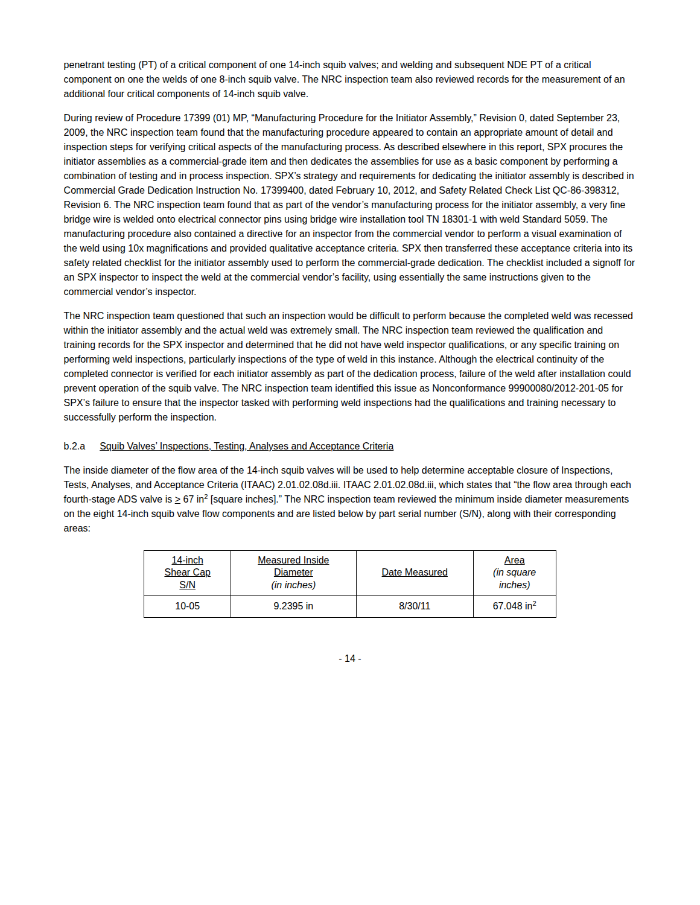penetrant testing (PT) of a critical component of one 14-inch squib valves; and welding and subsequent NDE PT of a critical component on one the welds of one 8-inch squib valve. The NRC inspection team also reviewed records for the measurement of an additional four critical components of 14-inch squib valve.
During review of Procedure 17399 (01) MP, “Manufacturing Procedure for the Initiator Assembly,” Revision 0, dated September 23, 2009, the NRC inspection team found that the manufacturing procedure appeared to contain an appropriate amount of detail and inspection steps for verifying critical aspects of the manufacturing process. As described elsewhere in this report, SPX procures the initiator assemblies as a commercial-grade item and then dedicates the assemblies for use as a basic component by performing a combination of testing and in process inspection. SPX’s strategy and requirements for dedicating the initiator assembly is described in Commercial Grade Dedication Instruction No. 17399400, dated February 10, 2012, and Safety Related Check List QC-86-398312, Revision 6. The NRC inspection team found that as part of the vendor’s manufacturing process for the initiator assembly, a very fine bridge wire is welded onto electrical connector pins using bridge wire installation tool TN 18301-1 with weld Standard 5059. The manufacturing procedure also contained a directive for an inspector from the commercial vendor to perform a visual examination of the weld using 10x magnifications and provided qualitative acceptance criteria. SPX then transferred these acceptance criteria into its safety related checklist for the initiator assembly used to perform the commercial-grade dedication. The checklist included a signoff for an SPX inspector to inspect the weld at the commercial vendor’s facility, using essentially the same instructions given to the commercial vendor’s inspector.
The NRC inspection team questioned that such an inspection would be difficult to perform because the completed weld was recessed within the initiator assembly and the actual weld was extremely small. The NRC inspection team reviewed the qualification and training records for the SPX inspector and determined that he did not have weld inspector qualifications, or any specific training on performing weld inspections, particularly inspections of the type of weld in this instance. Although the electrical continuity of the completed connector is verified for each initiator assembly as part of the dedication process, failure of the weld after installation could prevent operation of the squib valve. The NRC inspection team identified this issue as Nonconformance 99900080/2012-201-05 for SPX’s failure to ensure that the inspector tasked with performing weld inspections had the qualifications and training necessary to successfully perform the inspection.
b.2.a Squib Valves’ Inspections, Testing, Analyses and Acceptance Criteria
The inside diameter of the flow area of the 14-inch squib valves will be used to help determine acceptable closure of Inspections, Tests, Analyses, and Acceptance Criteria (ITAAC) 2.01.02.08d.iii. ITAAC 2.01.02.08d.iii, which states that “the flow area through each fourth-stage ADS valve is > 67 in2 [square inches].” The NRC inspection team reviewed the minimum inside diameter measurements on the eight 14-inch squib valve flow components and are listed below by part serial number (S/N), along with their corresponding areas:
| 14-inch Shear Cap S/N | Measured Inside Diameter (in inches) | Date Measured | Area (in square inches) |
| --- | --- | --- | --- |
| 10-05 | 9.2395 in | 8/30/11 | 67.048 in 2 |
- 14 -